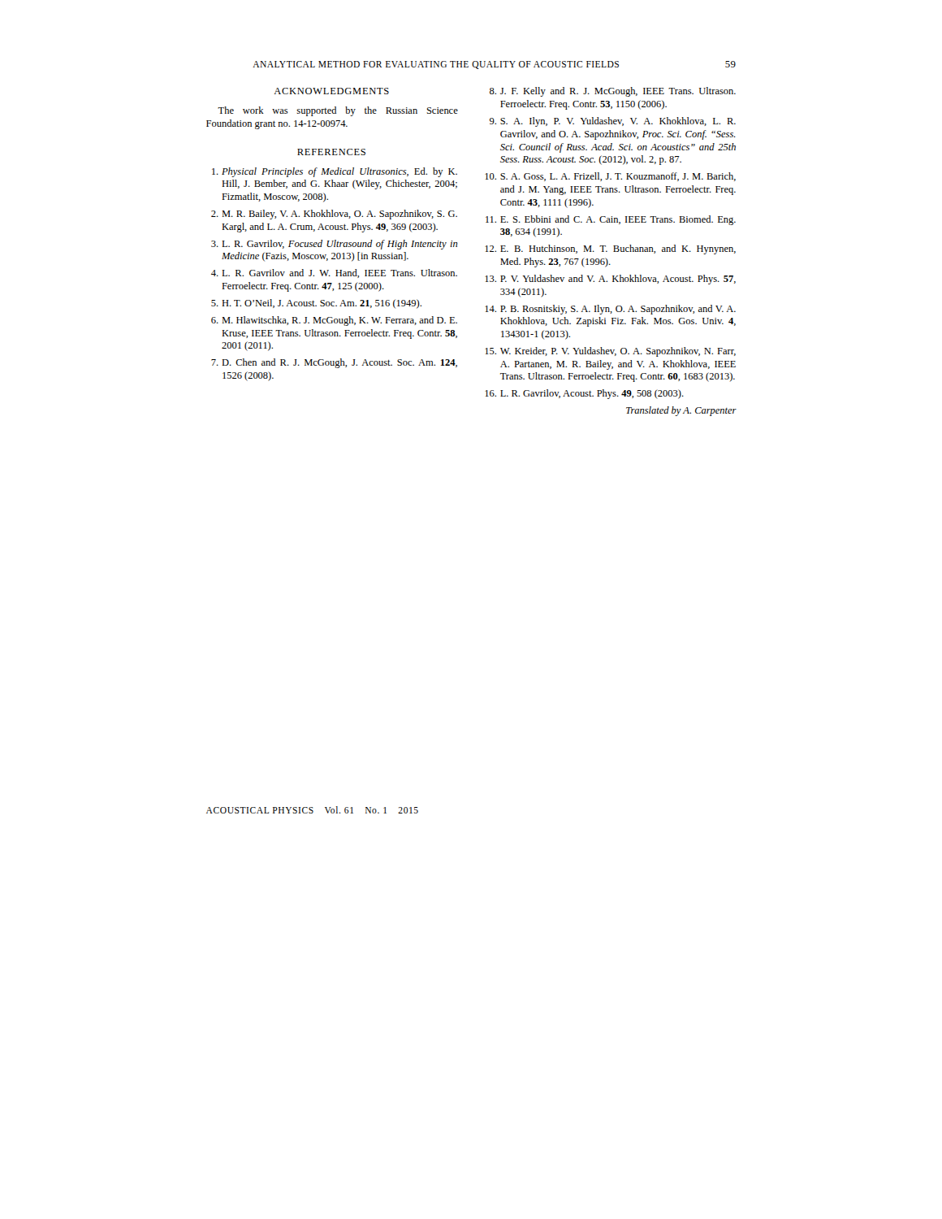Analytical method for evaluating the quality of acoustic fields 59
Acknowledgments
The work was supported by the Russian Science Foundation grant no. 14-12-00974.
References
1 Physical Principles of Medical Ultrasonics, Ed. by K. Hill, J. Bember, and G. Khaar (Wiley, Chichester, 2004; Fizmatlit, Moscow, 2008).
2 M. R. Bailey, V. A. Khokhlova, O. A. Sapozhnikov, S. G. Kargl, and L. A. Crum, Acoust. Phys. 49, 369 (2003).
3 L. R. Gavrilov, Focused Ultrasound of High Intencity in Medicine (Fazis, Moscow, 2013) [in Russian].
4 L. R. Gavrilov and J. W. Hand, IEEE Trans. Ultrason. Ferroelectr. Freq. Contr. 47, 125 (2000).
5 H. T. O’Neil, J. Acoust. Soc. Am. 21, 516 (1949).
6 M. Hlawitschka, R. J. McGough, K. W. Ferrara, and D. E. Kruse, IEEE Trans. Ultrason. Ferroelectr. Freq. Contr. 58, 2001 (2011).
7 D. Chen and R. J. McGough, J. Acoust. Soc. Am. 124, 1526 (2008).
8 J. F. Kelly and R. J. McGough, IEEE Trans. Ultrason. Ferroelectr. Freq. Contr. 53, 1150 (2006).
9 S. A. Ilyn, P. V. Yuldashev, V. A. Khokhlova, L. R. Gavrilov, and O. A. Sapozhnikov, Proc. Sci. Conf. “Sess. Sci. Council of Russ. Acad. Sci. on Acoustics” and 25th Sess. Russ. Acoust. Soc. (2012), vol. 2, p. 87.
10 S. A. Goss, L. A. Frizell, J. T. Kouzmanoff, J. M. Barich, and J. M. Yang, IEEE Trans. Ultrason. Ferroelectr. Freq. Contr. 43, 1111 (1996).
11 E. S. Ebbini and C. A. Cain, IEEE Trans. Biomed. Eng. 38, 634 (1991).
12 E. B. Hutchinson, M. T. Buchanan, and K. Hynynen, Med. Phys. 23, 767 (1996).
13 P. V. Yuldashev and V. A. Khokhlova, Acoust. Phys. 57, 334 (2011).
14 P. B. Rosnitskiy, S. A. Ilyn, O. A. Sapozhnikov, and V. A. Khokhlova, Uch. Zapiski Fiz. Fak. Mos. Gos. Univ. 4, 134301-1 (2013).
15 W. Kreider, P. V. Yuldashev, O. A. Sapozhnikov, N. Farr, A. Partanen, M. R. Bailey, and V. A. Khokhlova, IEEE Trans. Ultrason. Ferroelectr. Freq. Contr. 60, 1683 (2013).
16 L. R. Gavrilov, Acoust. Phys. 49, 508 (2003).
Translated by A. Carpenter
ACOUSTICAL PHYSICS Vol. 61 No. 1 2015